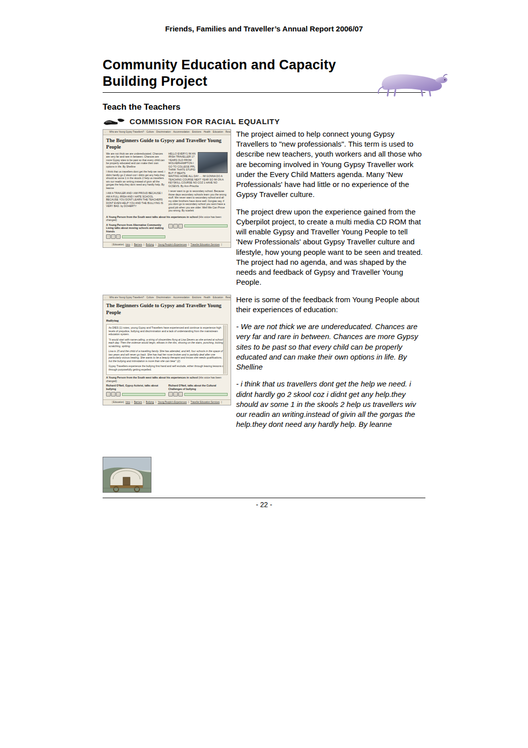Friends, Families and Traveller’s Annual Report 2006/07
Community Education and Capacity
Building Project
Teach the Teachers
COMMISSION FOR RACIAL EQUALITY
←Who are Young Gypsy Travellers?Culture Discrimination Accommodation Evictions Health Education Resources Quit→
The Beginners Guide to Gypsy and Traveller Young People
We are not thick we are undereducated. Chances are very far and rare in between. Chances are more Gypsy sites to be past so that every child can be properly educated and can make their own options in life. By Shelline
I think that us travellers dont get the help we need. i didnt hardly go 2 skool coz i didnt get any help.they should av some 1 in the skools 2 help us travellers wiv our readin an writing.instead of givin all the gorgas the help.they dont need any hardly help. By leanne
I AM A TRAVLER AND I AM PROUD BECAUSE I AM A FULL IRISH AND I HATE SCHOOL BECAUSE YOU DONT LEARN THE TEACHERS DONT EVEN HELP YOU AND THE BULLYING IS VERY BAD. by DOHERTY
HELLO EVERY1 IM AN IRISH TRAVELLER 17 YEARS OLD FROM WOLVERHAMPTON I GO TO COLLEGE PPL THINK THATS STUPID BUT IT BEATS WAITING HOME ALL DAY…. IM GONNA DO A TEACHING COURSE NEXT YEAR SO IM ON A KEYSKILL COURSE NO COZ 1 HAVE NO GCSEVS. By Ann-Priscilia
I never want to go to secondary school. Because those days secondary schools learn you the wrong stuff. We never want to secondary school and all my older brothers have done well. Gorgias say, if you dont go to secondary school you wont have a good job when you are older. Well We Can Prove you wrong. By scarlett
A Young Person from the South west talks about his experiences in school (His voice has been changed)
A Young Person from Alternative Community Living talks about moving schools and making friends
| Education| Intro | Barriers | Bullying | Young People's Experiences | Traveller Education Services |
The project aimed to help connect young Gypsy Travellers to "new professionals". This term is used to describe new teachers, youth workers and all those who are becoming involved in Young Gypsy Traveller work under the Every Child Matters agenda. Many 'New Professionals' have had little or no experience of the Gypsy Traveller culture.
The project drew upon the experience gained from the Cyberpilot project, to create a multi media CD ROM that will enable Gypsy and Traveller Young People to tell 'New Professionals' about Gypsy Traveller culture and lifestyle, how young people want to be seen and treated. The project had no agenda, and was shaped by the needs and feedback of Gypsy and Traveller Young People.
←Who are Young Gypsy Travellers?Culture Discrimination Accommodation Evictions Health Education Resources Quit→
The Beginners Guide to Gypsy and Traveller Young People
Bullying
As DfES (1) notes, young Gypsy and Travellers have experienced and continue to experience high levels of prejudice, bullying and discrimination and a lack of understanding from the mainstream education system.
"It would start with name-calling, a string of obscenities flung at Lisa Devers as she arrived at school each day. Then the violence would begin, elbows in the ribs, shoving on the stairs, punching, kicking, scratching, spitting.
Lisa is 15 and the child of a travelling family. She has attended, and left, four schools in the space of two years and will never go back. She has had her nose broken and is partially deaf after one particularly vicious beating. She wants to be a beauty therapist and knows she needs qualifications, but the bullying and intimidation is more than she can bear" (2).
Gypsy Travellers experience the bullying first hand and self exclude, either through leaving lessons or through purposefully getting expelled.
A Young Person from the South west talks about his experiences in school (His voice has been changed)
Richard O'Neil, Gypsy Activist, talks about bullying
Richard O'Neil, talks about the Cultural Challenges of bullying
| Education| Intro | Barriers | Bullying | Young People's Experiences | Traveller Education Services |
Here is some of the feedback from Young People about their experiences of education:
- We are not thick we are undereducated. Chances are very far and rare in between. Chances are more Gypsy sites to be past so that every child can be properly educated and can make their own options in life. By Shelline
- i think that us travellers dont get the help we need. i didnt hardly go 2 skool coz i didnt get any help.they should av some 1 in the skools 2 help us travellers wiv our readin an writing.instead of givin all the gorgas the help.they dont need any hardly help. By leanne
- 22 -